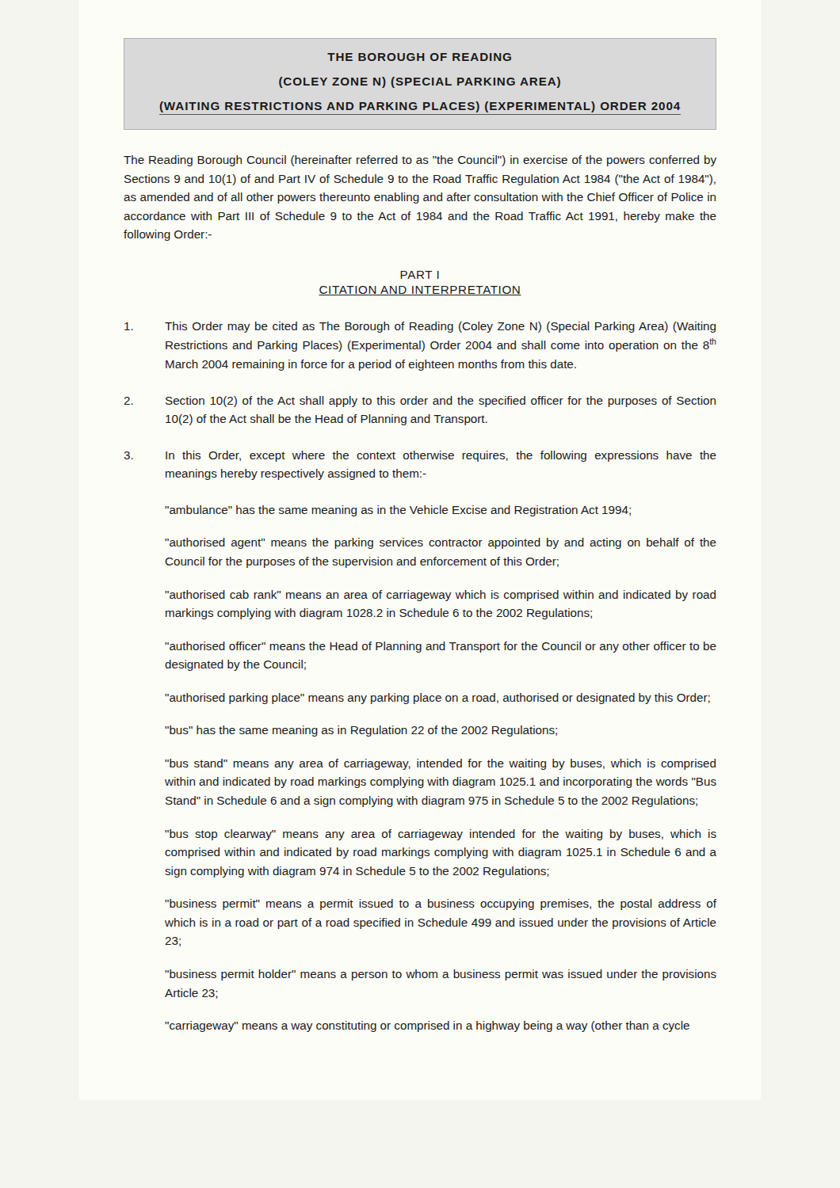THE BOROUGH OF READING
(COLEY ZONE N) (SPECIAL PARKING AREA)
(WAITING RESTRICTIONS AND PARKING PLACES) (EXPERIMENTAL) ORDER 2004
The Reading Borough Council (hereinafter referred to as "the Council") in exercise of the powers conferred by Sections 9 and 10(1) of and Part IV of Schedule 9 to the Road Traffic Regulation Act 1984 ("the Act of 1984"), as amended and of all other powers thereunto enabling and after consultation with the Chief Officer of Police in accordance with Part III of Schedule 9 to the Act of 1984 and the Road Traffic Act 1991, hereby make the following Order:-
PART I
CITATION AND INTERPRETATION
1. This Order may be cited as The Borough of Reading (Coley Zone N) (Special Parking Area) (Waiting Restrictions and Parking Places) (Experimental) Order 2004 and shall come into operation on the 8th March 2004 remaining in force for a period of eighteen months from this date.
2. Section 10(2) of the Act shall apply to this order and the specified officer for the purposes of Section 10(2) of the Act shall be the Head of Planning and Transport.
3. In this Order, except where the context otherwise requires, the following expressions have the meanings hereby respectively assigned to them:-
"ambulance" has the same meaning as in the Vehicle Excise and Registration Act 1994;
"authorised agent" means the parking services contractor appointed by and acting on behalf of the Council for the purposes of the supervision and enforcement of this Order;
"authorised cab rank" means an area of carriageway which is comprised within and indicated by road markings complying with diagram 1028.2 in Schedule 6 to the 2002 Regulations;
"authorised officer" means the Head of Planning and Transport for the Council or any other officer to be designated by the Council;
"authorised parking place" means any parking place on a road, authorised or designated by this Order;
"bus" has the same meaning as in Regulation 22 of the 2002 Regulations;
"bus stand" means any area of carriageway, intended for the waiting by buses, which is comprised within and indicated by road markings complying with diagram 1025.1 and incorporating the words "Bus Stand" in Schedule 6 and a sign complying with diagram 975 in Schedule 5 to the 2002 Regulations;
"bus stop clearway" means any area of carriageway intended for the waiting by buses, which is comprised within and indicated by road markings complying with diagram 1025.1 in Schedule 6 and a sign complying with diagram 974 in Schedule 5 to the 2002 Regulations;
"business permit" means a permit issued to a business occupying premises, the postal address of which is in a road or part of a road specified in Schedule 499 and issued under the provisions of Article 23;
"business permit holder" means a person to whom a business permit was issued under the provisions Article 23;
"carriageway" means a way constituting or comprised in a highway being a way (other than a cycle